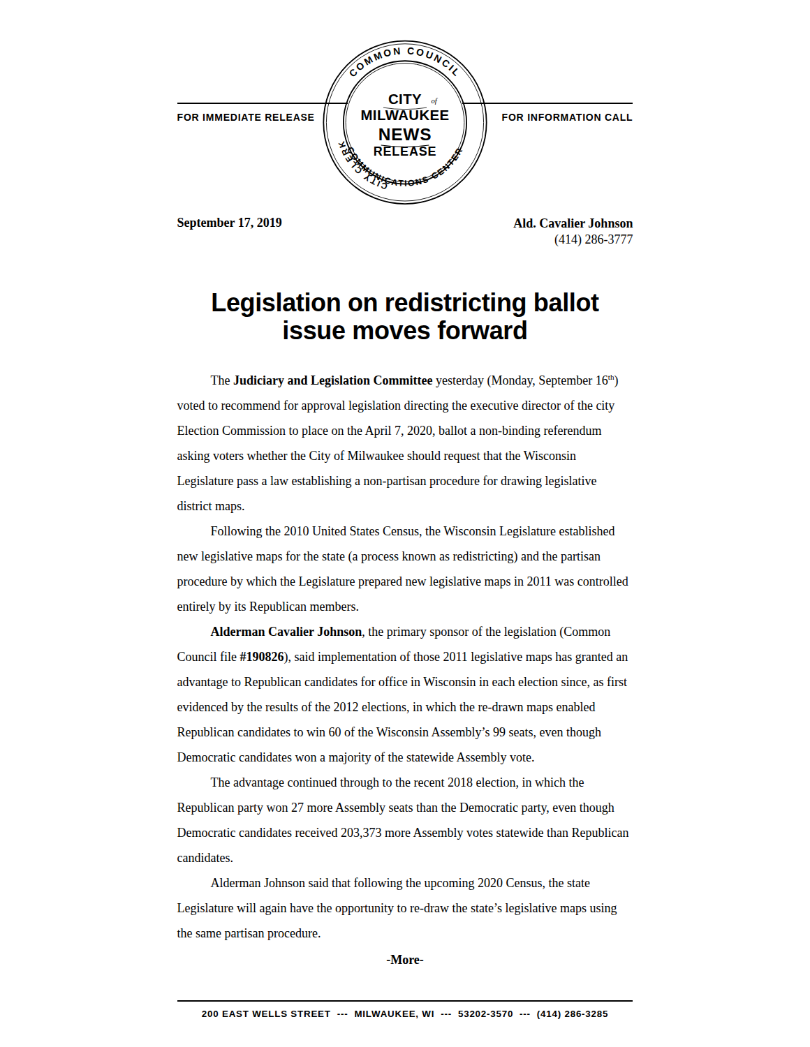FOR IMMEDIATE RELEASE
FOR INFORMATION CALL
COMMON COUNCIL CITY CLERK COMMUNICATIONS CENTER CITY MILWAUKEE NEWS RELEASE of
September 17, 2019
Ald. Cavalier Johnson (414) 286-3777
Legislation on redistricting ballot issue moves forward
The Judiciary and Legislation Committee yesterday (Monday, September 16th) voted to recommend for approval legislation directing the executive director of the city Election Commission to place on the April 7, 2020, ballot a non-binding referendum asking voters whether the City of Milwaukee should request that the Wisconsin Legislature pass a law establishing a non-partisan procedure for drawing legislative district maps.
Following the 2010 United States Census, the Wisconsin Legislature established new legislative maps for the state (a process known as redistricting) and the partisan procedure by which the Legislature prepared new legislative maps in 2011 was controlled entirely by its Republican members.
Alderman Cavalier Johnson, the primary sponsor of the legislation (Common Council file #190826), said implementation of those 2011 legislative maps has granted an advantage to Republican candidates for office in Wisconsin in each election since, as first evidenced by the results of the 2012 elections, in which the re-drawn maps enabled Republican candidates to win 60 of the Wisconsin Assembly’s 99 seats, even though Democratic candidates won a majority of the statewide Assembly vote.
The advantage continued through to the recent 2018 election, in which the Republican party won 27 more Assembly seats than the Democratic party, even though Democratic candidates received 203,373 more Assembly votes statewide than Republican candidates.
Alderman Johnson said that following the upcoming 2020 Census, the state Legislature will again have the opportunity to re-draw the state’s legislative maps using the same partisan procedure.
-More-
200 EAST WELLS STREET --- MILWAUKEE, WI --- 53202-3570 --- (414) 286-3285